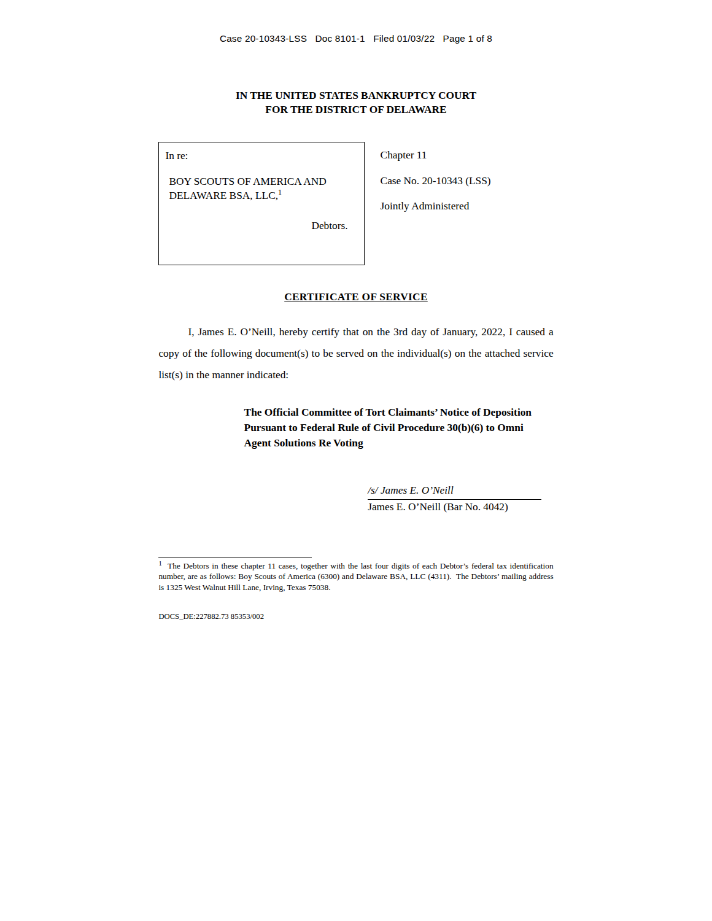Case 20-10343-LSS Doc 8101-1 Filed 01/03/22 Page 1 of 8
IN THE UNITED STATES BANKRUPTCY COURT
FOR THE DISTRICT OF DELAWARE
| In re: BOY SCOUTS OF AMERICA AND DELAWARE BSA, LLC, 1 Debtors. | Chapter 11 Case No. 20-10343 (LSS) Jointly Administered |
CERTIFICATE OF SERVICE
I, James E. O’Neill, hereby certify that on the 3rd day of January, 2022, I caused a copy of the following document(s) to be served on the individual(s) on the attached service list(s) in the manner indicated:
The Official Committee of Tort Claimants’ Notice of Deposition Pursuant to Federal Rule of Civil Procedure 30(b)(6) to Omni Agent Solutions Re Voting
/s/ James E. O’Neill
James E. O’Neill (Bar No. 4042)
1 The Debtors in these chapter 11 cases, together with the last four digits of each Debtor’s federal tax identification number, are as follows: Boy Scouts of America (6300) and Delaware BSA, LLC (4311). The Debtors’ mailing address is 1325 West Walnut Hill Lane, Irving, Texas 75038.
DOCS_DE:227882.73 85353/002